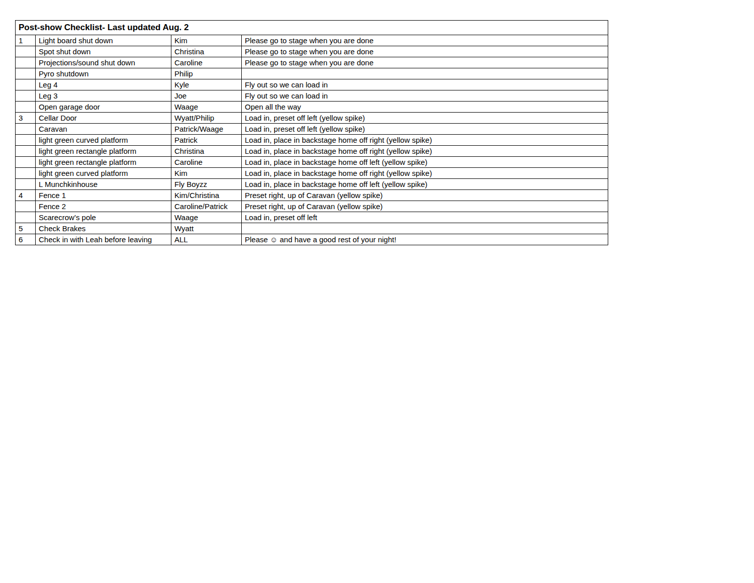| Post-show Checklist- Last updated Aug. 2 |
| 1 | Light board shut down | Kim | Please go to stage when you are done |
| | Spot shut down | Christina | Please go to stage when you are done |
| | Projections/sound shut down | Caroline | Please go to stage when you are done |
| | Pyro shutdown | Philip | |
| | Leg 4 | Kyle | Fly out so we can load in |
| | Leg 3 | Joe | Fly out so we can load in |
| | Open garage door | Waage | Open all the way |
| 3 | Cellar Door | Wyatt/Philip | Load in, preset off left (yellow spike) |
| | Caravan | Patrick/Waage | Load in, preset off left (yellow spike) |
| | light green curved platform | Patrick | Load in, place in backstage home off right (yellow spike) |
| | light green rectangle platform | Christina | Load in, place in backstage home off right (yellow spike) |
| | light green rectangle platform | Caroline | Load in, place in backstage home off left (yellow spike) |
| | light green curved platform | Kim | Load in, place in backstage home off right (yellow spike) |
| | L Munchkinhouse | Fly Boyzz | Load in, place in backstage home off left (yellow spike) |
| 4 | Fence 1 | Kim/Christina | Preset right, up of Caravan (yellow spike) |
| | Fence 2 | Caroline/Patrick | Preset right, up of Caravan (yellow spike) |
| | Scarecrow’s pole | Waage | Load in, preset off left |
| 5 | Check Brakes | Wyatt | |
| 6 | Check in with Leah before leaving | ALL | Please ☺ and have a good rest of your night! |